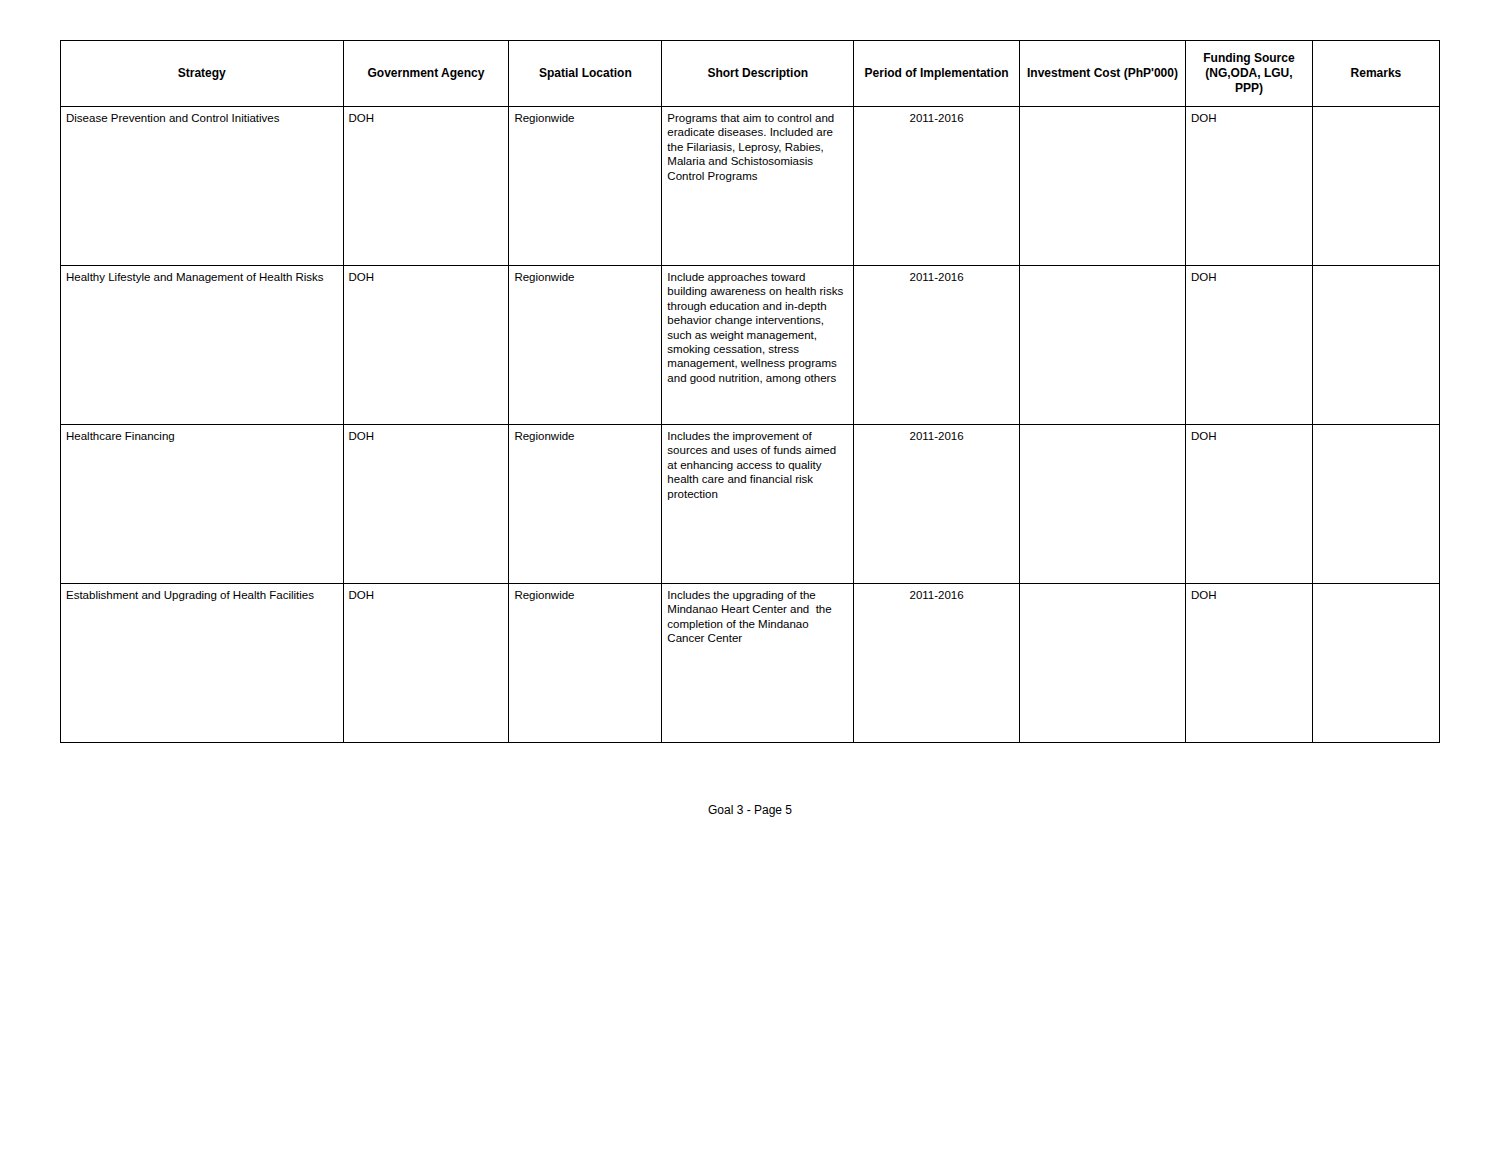| Strategy | Government Agency | Spatial Location | Short Description | Period of Implementation | Investment Cost (PhP'000) | Funding Source (NG,ODA, LGU, PPP) | Remarks |
| --- | --- | --- | --- | --- | --- | --- | --- |
| Disease Prevention and Control Initiatives | DOH | Regionwide | Programs that aim to control and eradicate diseases. Included are the Filariasis, Leprosy, Rabies, Malaria and Schistosomiasis Control Programs | 2011-2016 | | DOH | |
| Healthy Lifestyle and Management of Health Risks | DOH | Regionwide | Include approaches toward building awareness on health risks through education and in-depth behavior change interventions, such as weight management, smoking cessation, stress management, wellness programs and good nutrition, among others | 2011-2016 | | DOH | |
| Healthcare Financing | DOH | Regionwide | Includes the improvement of sources and uses of funds aimed at enhancing access to quality health care and financial risk protection | 2011-2016 | | DOH | |
| Establishment and Upgrading of Health Facilities | DOH | Regionwide | Includes the upgrading of the Mindanao Heart Center and the completion of the Mindanao Cancer Center | 2011-2016 | | DOH | |
Goal 3 - Page 5